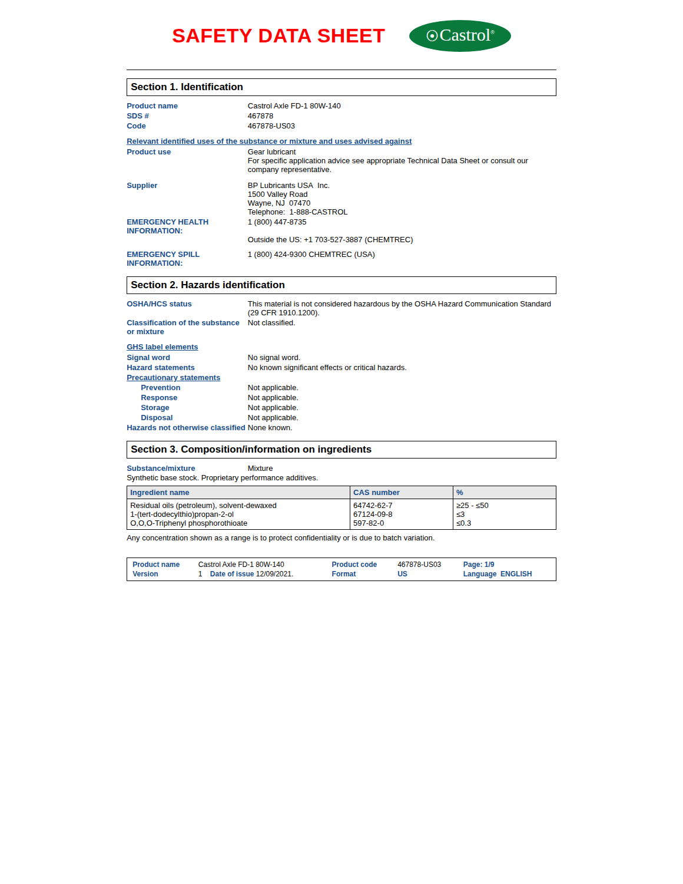SAFETY DATA SHEET
⦿Castrol®
Section 1. Identification
| Product name | Castrol Axle FD-1 80W-140 |
| SDS # | 467878 |
| Code | 467878-US03 |
Relevant identified uses of the substance or mixture and uses advised against
| Product use | Gear lubricant For specific application advice see appropriate Technical Data Sheet or consult our company representative. |
| Supplier | BP Lubricants USA Inc. 1500 Valley Road Wayne, NJ 07470 Telephone: 1-888-CASTROL |
| EMERGENCY HEALTH INFORMATION: | 1 (800) 447-8735 Outside the US: +1 703-527-3887 (CHEMTREC) |
| EMERGENCY SPILL INFORMATION: | 1 (800) 424-9300 CHEMTREC (USA) |
Section 2. Hazards identification
| OSHA/HCS status | This material is not considered hazardous by the OSHA Hazard Communication Standard (29 CFR 1910.1200). |
| Classification of the substance or mixture | Not classified. |
GHS label elements
| Signal word | No signal word. |
| Hazard statements | No known significant effects or critical hazards. |
| Precautionary statements | |
| Prevention | Not applicable. |
| Response | Not applicable. |
| Storage | Not applicable. |
| Disposal | Not applicable. |
| Hazards not otherwise classified | None known. |
Section 3. Composition/information on ingredients
| Substance/mixture | Mixture |
Synthetic base stock. Proprietary performance additives.
| Ingredient name | CAS number | % |
| --- | --- | --- |
| Residual oils (petroleum), solvent-dewaxed 1-(tert-dodecylthio)propan-2-ol O,O,O-Triphenyl phosphorothioate | 64742-62-7 67124-09-8 597-82-0 | ≥25 - ≤50 ≤3 ≤0.3 |
Any concentration shown as a range is to protect confidentiality or is due to batch variation.
| Product name | Castrol Axle FD-1 80W-140 | Product code | 467878-US03 | Page: 1/9 |
| Version | 1 Date of issue 12/09/2021. | Format | US | Language ENGLISH |